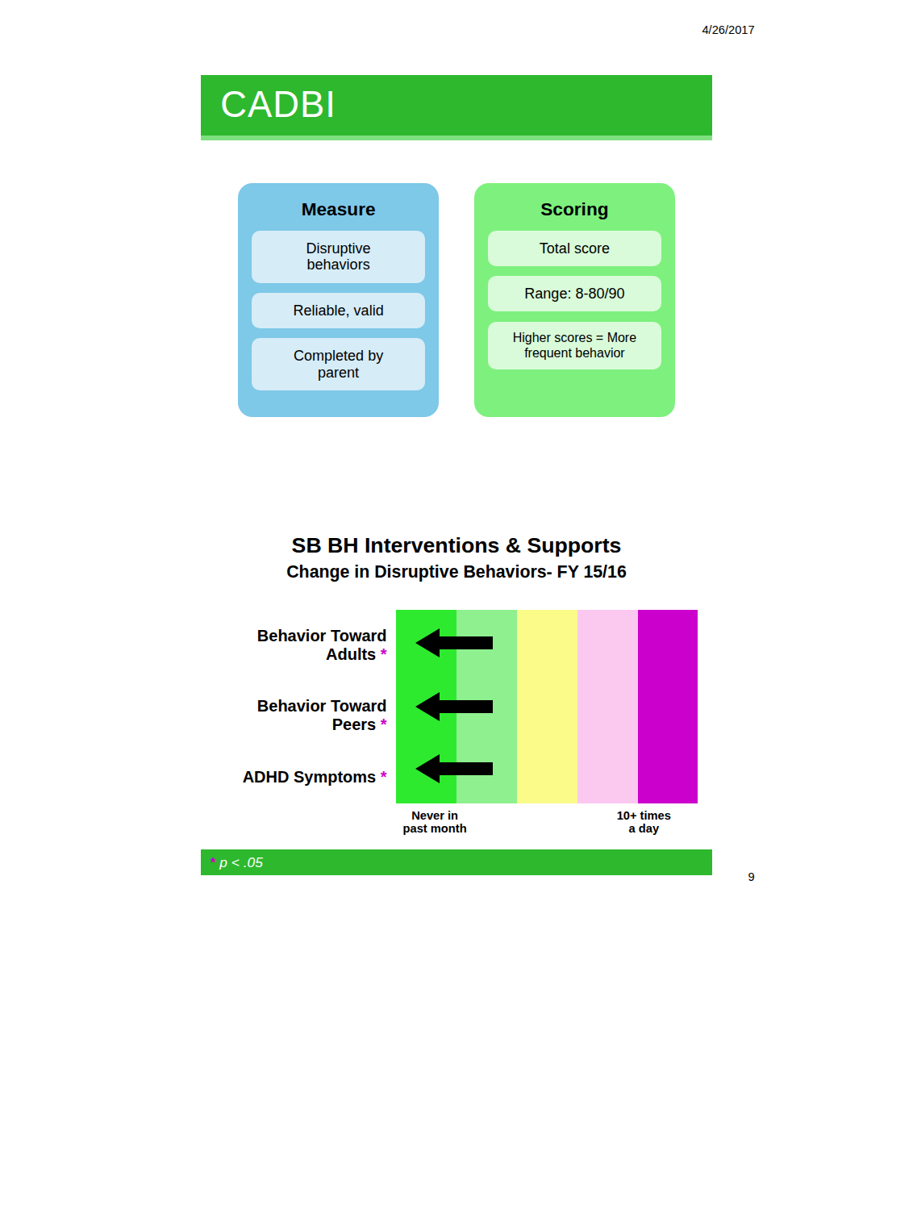4/26/2017
CADBI
Measure
Disruptive
behaviors
Reliable, valid
Completed by
parent
Scoring
Total score
Range: 8-80/90
Higher scores = More
frequent behavior
SB BH Interventions & Supports
Change in Disruptive Behaviors- FY 15/16
Behavior Toward
Adults *
Behavior Toward
Peers *
ADHD Symptoms *
Never in
past month
10+ times
a day
* p < .05
9